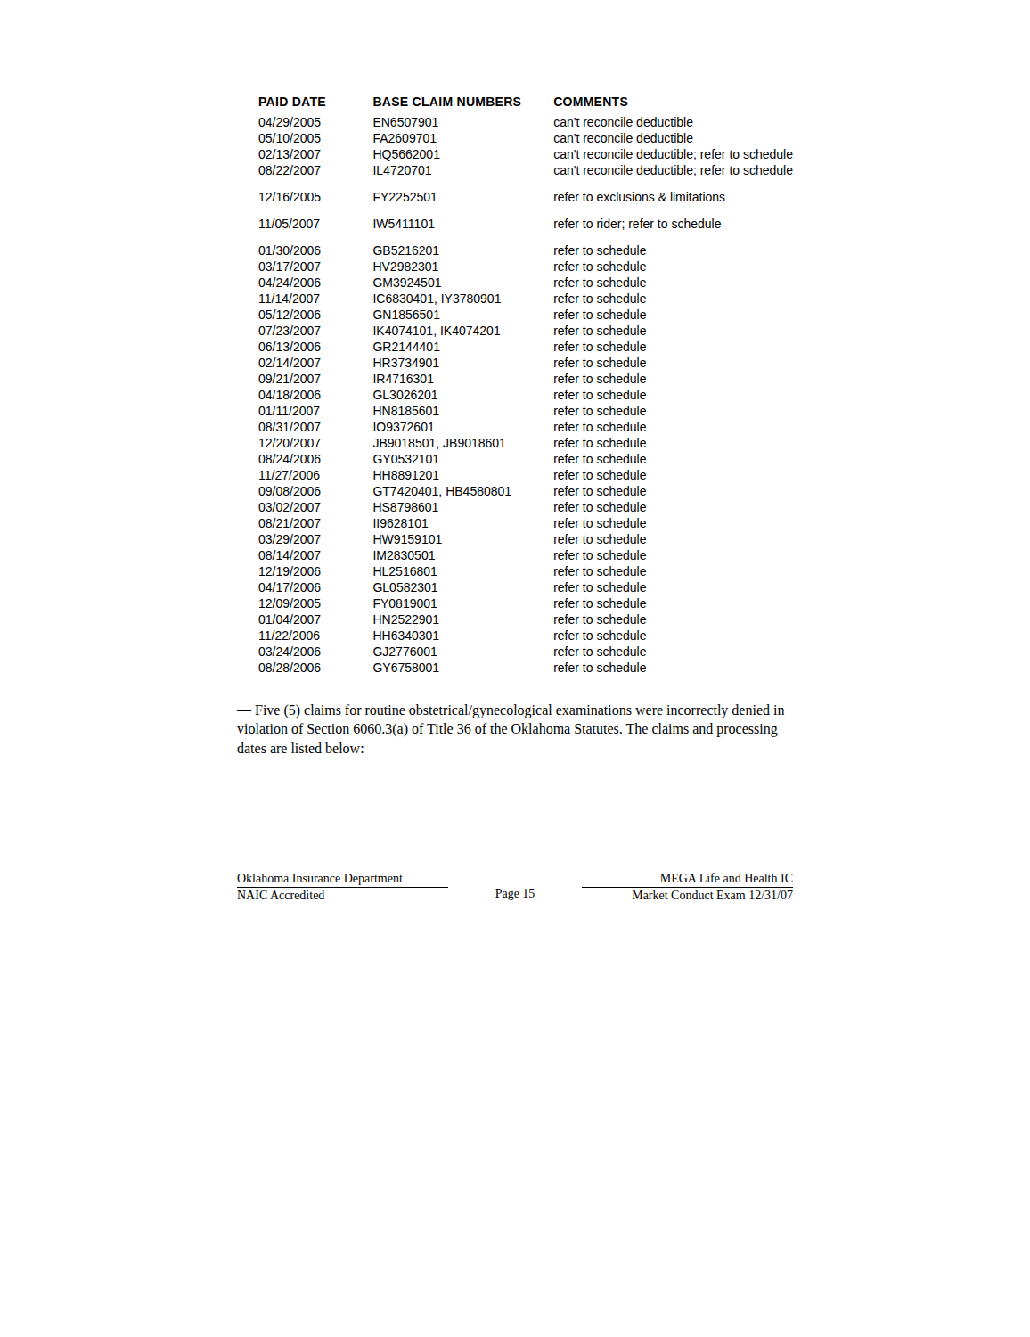| PAID DATE | BASE CLAIM NUMBERS | COMMENTS |
| --- | --- | --- |
| 04/29/2005 | EN6507901 | can't reconcile deductible |
| 05/10/2005 | FA2609701 | can't reconcile deductible |
| 02/13/2007 | HQ5662001 | can't reconcile deductible; refer to schedule |
| 08/22/2007 | IL4720701 | can't reconcile deductible; refer to schedule |
| 12/16/2005 | FY2252501 | refer to exclusions & limitations |
| 11/05/2007 | IW5411101 | refer to rider; refer to schedule |
| 01/30/2006 | GB5216201 | refer to schedule |
| 03/17/2007 | HV2982301 | refer to schedule |
| 04/24/2006 | GM3924501 | refer to schedule |
| 11/14/2007 | IC6830401, IY3780901 | refer to schedule |
| 05/12/2006 | GN1856501 | refer to schedule |
| 07/23/2007 | IK4074101, IK4074201 | refer to schedule |
| 06/13/2006 | GR2144401 | refer to schedule |
| 02/14/2007 | HR3734901 | refer to schedule |
| 09/21/2007 | IR4716301 | refer to schedule |
| 04/18/2006 | GL3026201 | refer to schedule |
| 01/11/2007 | HN8185601 | refer to schedule |
| 08/31/2007 | IO9372601 | refer to schedule |
| 12/20/2007 | JB9018501, JB9018601 | refer to schedule |
| 08/24/2006 | GY0532101 | refer to schedule |
| 11/27/2006 | HH8891201 | refer to schedule |
| 09/08/2006 | GT7420401, HB4580801 | refer to schedule |
| 03/02/2007 | HS8798601 | refer to schedule |
| 08/21/2007 | II9628101 | refer to schedule |
| 03/29/2007 | HW9159101 | refer to schedule |
| 08/14/2007 | IM2830501 | refer to schedule |
| 12/19/2006 | HL2516801 | refer to schedule |
| 04/17/2006 | GL0582301 | refer to schedule |
| 12/09/2005 | FY0819001 | refer to schedule |
| 01/04/2007 | HN2522901 | refer to schedule |
| 11/22/2006 | HH6340301 | refer to schedule |
| 03/24/2006 | GJ2776001 | refer to schedule |
| 08/28/2006 | GY6758001 | refer to schedule |
— Five (5) claims for routine obstetrical/gynecological examinations were incorrectly denied in violation of Section 6060.3(a) of Title 36 of the Oklahoma Statutes. The claims and processing dates are listed below:
| Oklahoma Insurance Department | Page 15 | MEGA Life and Health IC |
| NAIC Accredited | Market Conduct Exam 12/31/07 |